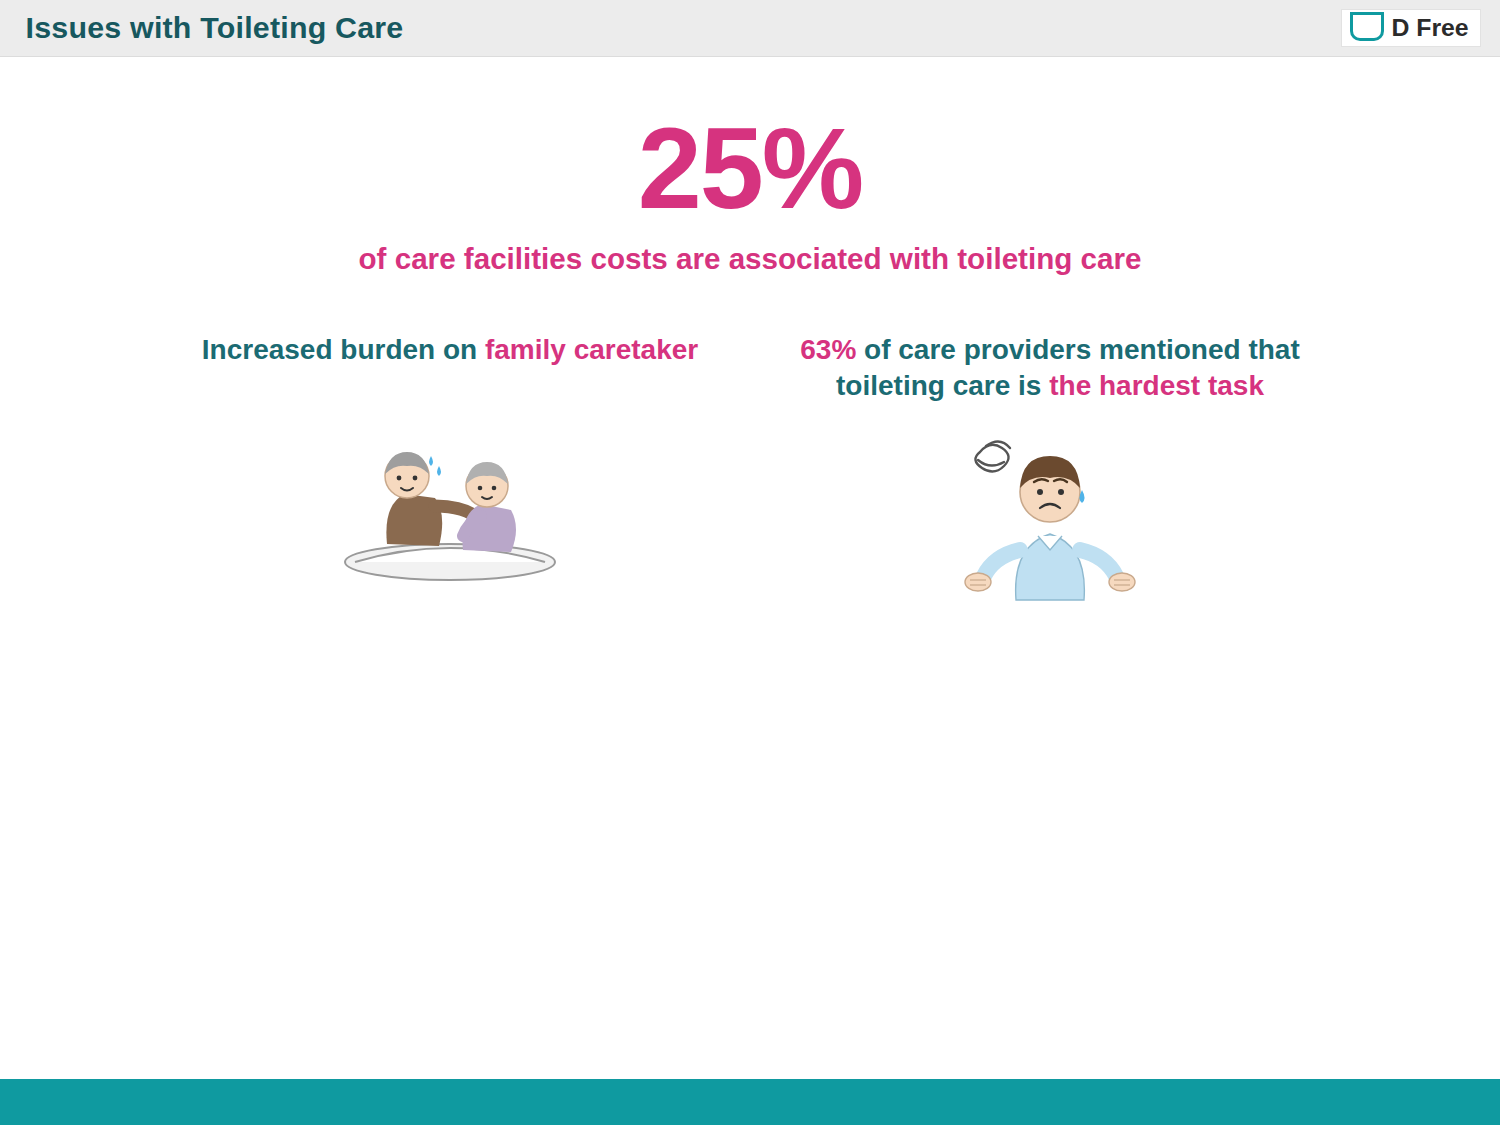Issues with Toileting Care
D Free
25%
of care facilities costs are associated with toileting care
Increased burden on family caretaker
63% of care providers mentioned that toileting care is the hardest task